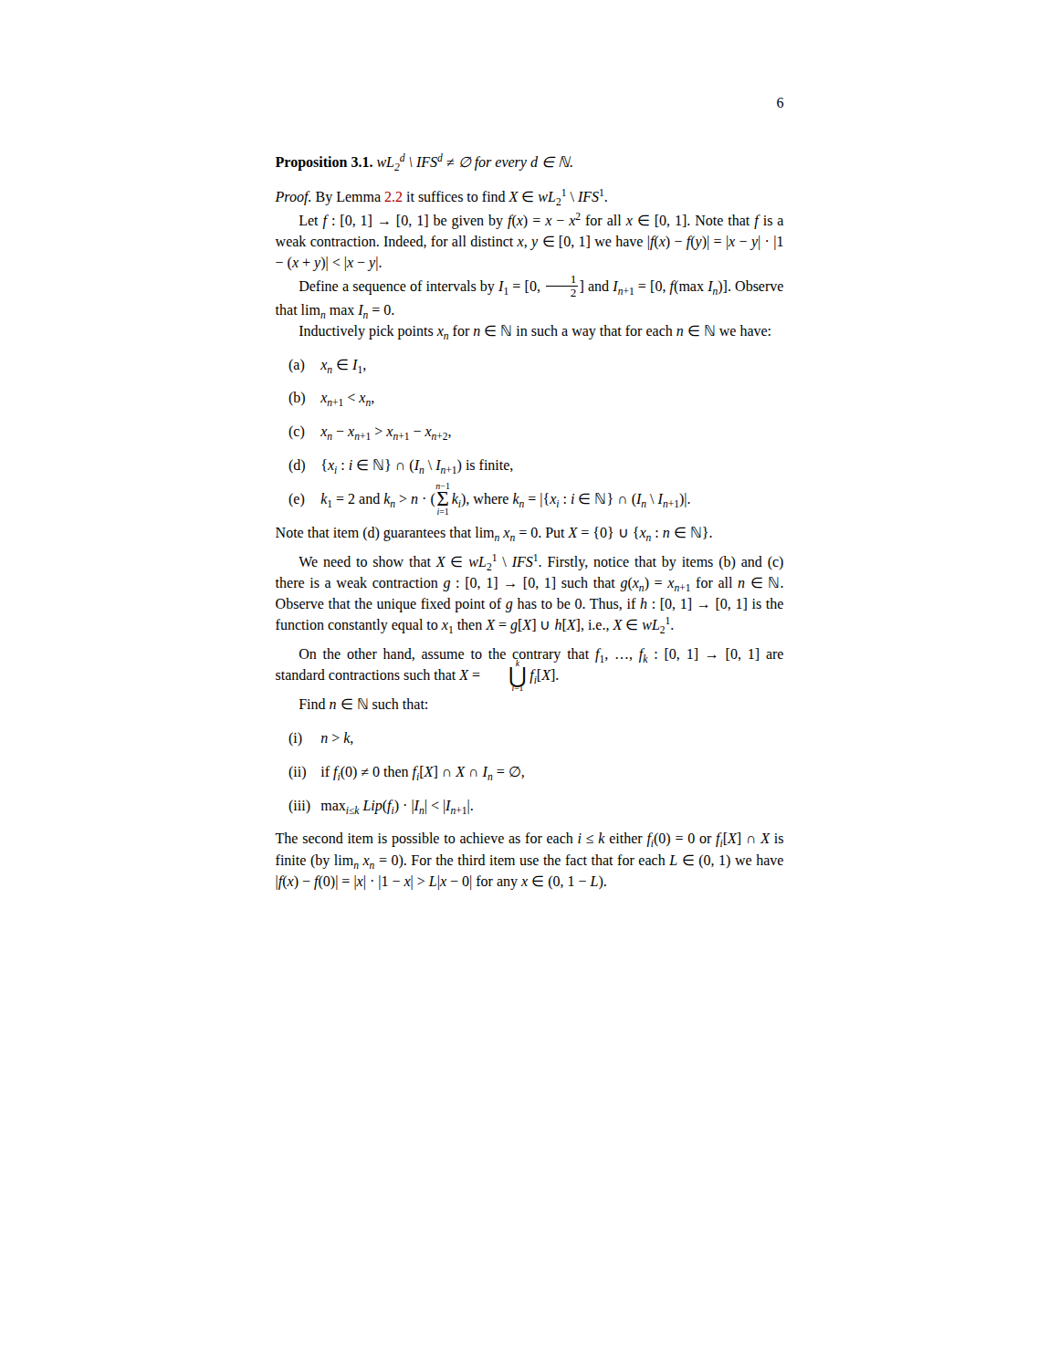6
Proposition 3.1. wL2d \ IFSd ≠ ∅ for every d ∈ ℕ.
Proof. By Lemma 2.2 it suffices to find X ∈ wL21 \ IFS1.
Let f : [0, 1] → [0, 1] be given by f(x) = x − x2 for all x ∈ [0, 1]. Note that f is a weak contraction. Indeed, for all distinct x, y ∈ [0, 1] we have |f(x) − f(y)| = |x − y| · |1 − (x + y)| < |x − y|.
Define a sequence of intervals by I1 = [0, 12] and In+1 = [0, f(max In)]. Observe that limn max In = 0.
Inductively pick points xn for n ∈ ℕ in such a way that for each n ∈ ℕ we have:
(a) xn ∈ I1,
(b) xn+1 < xn,
(c) xn − xn+1 > xn+1 − xn+2,
(d) {xi : i ∈ ℕ} ∩ (In \ In+1) is finite,
(e) k1 = 2 and kn > n · (n−1 Σi=1 ki), where kn = |{xi : i ∈ ℕ} ∩ (In \ In+1)|.
Note that item (d) guarantees that limn xn = 0. Put X = {0} ∪ {xn : n ∈ ℕ}.
We need to show that X ∈ wL21 \ IFS1. Firstly, notice that by items (b) and (c) there is a weak contraction g : [0, 1] → [0, 1] such that g(xn) = xn+1 for all n ∈ ℕ. Observe that the unique fixed point of g has to be 0. Thus, if h : [0, 1] → [0, 1] is the function constantly equal to x1 then X = g[X] ∪ h[X], i.e., X ∈ wL21.
On the other hand, assume to the contrary that f1, …, fk : [0, 1] → [0, 1] are standard contractions such that X = k⋃i=1 fi[X].
Find n ∈ ℕ such that:
(i) n > k,
(ii) if fi(0) ≠ 0 then fi[X] ∩ X ∩ In = ∅,
(iii) maxi≤k Lip(fi) · |In| < |In+1|.
The second item is possible to achieve as for each i ≤ k either fi(0) = 0 or fi[X] ∩ X is finite (by limn xn = 0). For the third item use the fact that for each L ∈ (0, 1) we have |f(x) − f(0)| = |x| · |1 − x| > L|x − 0| for any x ∈ (0, 1 − L).